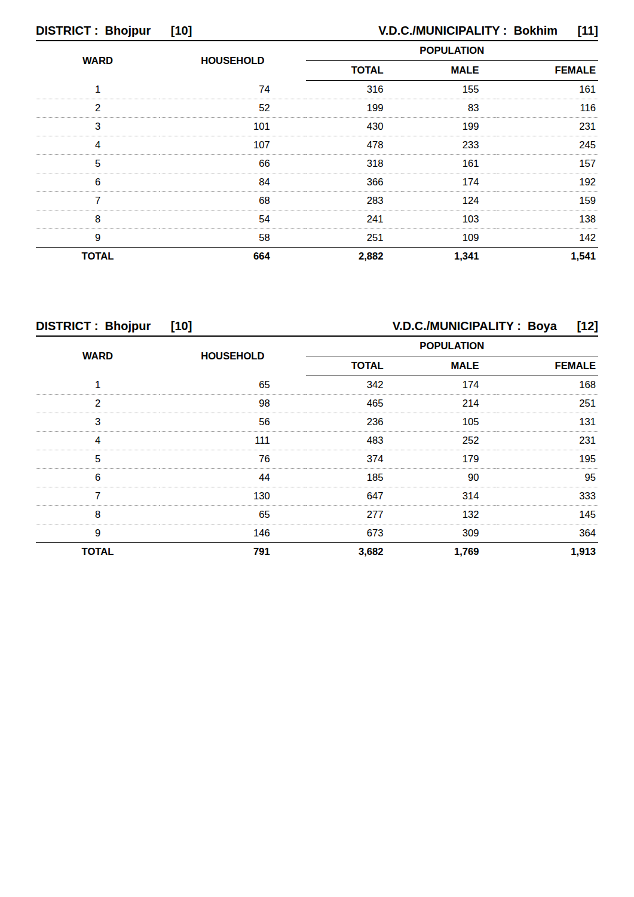DISTRICT : Bhojpur [10] V.D.C./MUNICIPALITY : Bokhim [11]
| WARD | HOUSEHOLD | POPULATION |
| --- | --- | --- |
| TOTAL | MALE | FEMALE |
| 1 | 74 | 316 | 155 | 161 |
| 2 | 52 | 199 | 83 | 116 |
| 3 | 101 | 430 | 199 | 231 |
| 4 | 107 | 478 | 233 | 245 |
| 5 | 66 | 318 | 161 | 157 |
| 6 | 84 | 366 | 174 | 192 |
| 7 | 68 | 283 | 124 | 159 |
| 8 | 54 | 241 | 103 | 138 |
| 9 | 58 | 251 | 109 | 142 |
| TOTAL | 664 | 2,882 | 1,341 | 1,541 |
DISTRICT : Bhojpur [10] V.D.C./MUNICIPALITY : Boya [12]
| WARD | HOUSEHOLD | POPULATION |
| --- | --- | --- |
| TOTAL | MALE | FEMALE |
| 1 | 65 | 342 | 174 | 168 |
| 2 | 98 | 465 | 214 | 251 |
| 3 | 56 | 236 | 105 | 131 |
| 4 | 111 | 483 | 252 | 231 |
| 5 | 76 | 374 | 179 | 195 |
| 6 | 44 | 185 | 90 | 95 |
| 7 | 130 | 647 | 314 | 333 |
| 8 | 65 | 277 | 132 | 145 |
| 9 | 146 | 673 | 309 | 364 |
| TOTAL | 791 | 3,682 | 1,769 | 1,913 |